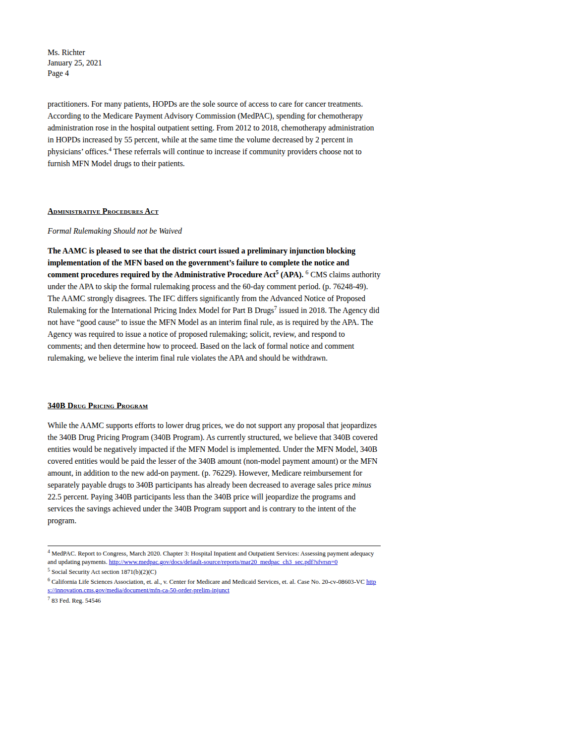Ms. Richter
January 25, 2021
Page 4
practitioners. For many patients, HOPDs are the sole source of access to care for cancer treatments. According to the Medicare Payment Advisory Commission (MedPAC), spending for chemotherapy administration rose in the hospital outpatient setting. From 2012 to 2018, chemotherapy administration in HOPDs increased by 55 percent, while at the same time the volume decreased by 2 percent in physicians’ offices.4 These referrals will continue to increase if community providers choose not to furnish MFN Model drugs to their patients.
Administrative Procedures Act
Formal Rulemaking Should not be Waived
The AAMC is pleased to see that the district court issued a preliminary injunction blocking implementation of the MFN based on the government’s failure to complete the notice and comment procedures required by the Administrative Procedure Act5 (APA). 6 CMS claims authority under the APA to skip the formal rulemaking process and the 60-day comment period. (p. 76248-49). The AAMC strongly disagrees. The IFC differs significantly from the Advanced Notice of Proposed Rulemaking for the International Pricing Index Model for Part B Drugs7 issued in 2018. The Agency did not have “good cause” to issue the MFN Model as an interim final rule, as is required by the APA. The Agency was required to issue a notice of proposed rulemaking; solicit, review, and respond to comments; and then determine how to proceed. Based on the lack of formal notice and comment rulemaking, we believe the interim final rule violates the APA and should be withdrawn.
340B Drug Pricing Program
While the AAMC supports efforts to lower drug prices, we do not support any proposal that jeopardizes the 340B Drug Pricing Program (340B Program). As currently structured, we believe that 340B covered entities would be negatively impacted if the MFN Model is implemented. Under the MFN Model, 340B covered entities would be paid the lesser of the 340B amount (non-model payment amount) or the MFN amount, in addition to the new add-on payment. (p. 76229). However, Medicare reimbursement for separately payable drugs to 340B participants has already been decreased to average sales price minus 22.5 percent. Paying 340B participants less than the 340B price will jeopardize the programs and services the savings achieved under the 340B Program support and is contrary to the intent of the program.
4 MedPAC. Report to Congress, March 2020. Chapter 3: Hospital Inpatient and Outpatient Services: Assessing payment adequacy and updating payments. http://www.medpac.gov/docs/default-source/reports/mar20_medpac_ch3_sec.pdf?sfvrsn=0
5 Social Security Act section 1871(b)(2)(C)
6 California Life Sciences Association, et. al., v. Center for Medicare and Medicaid Services, et. al. Case No. 20-cv-08603-VC https://innovation.cms.gov/media/document/mfn-ca-50-order-prelim-injunct
7 83 Fed. Reg. 54546